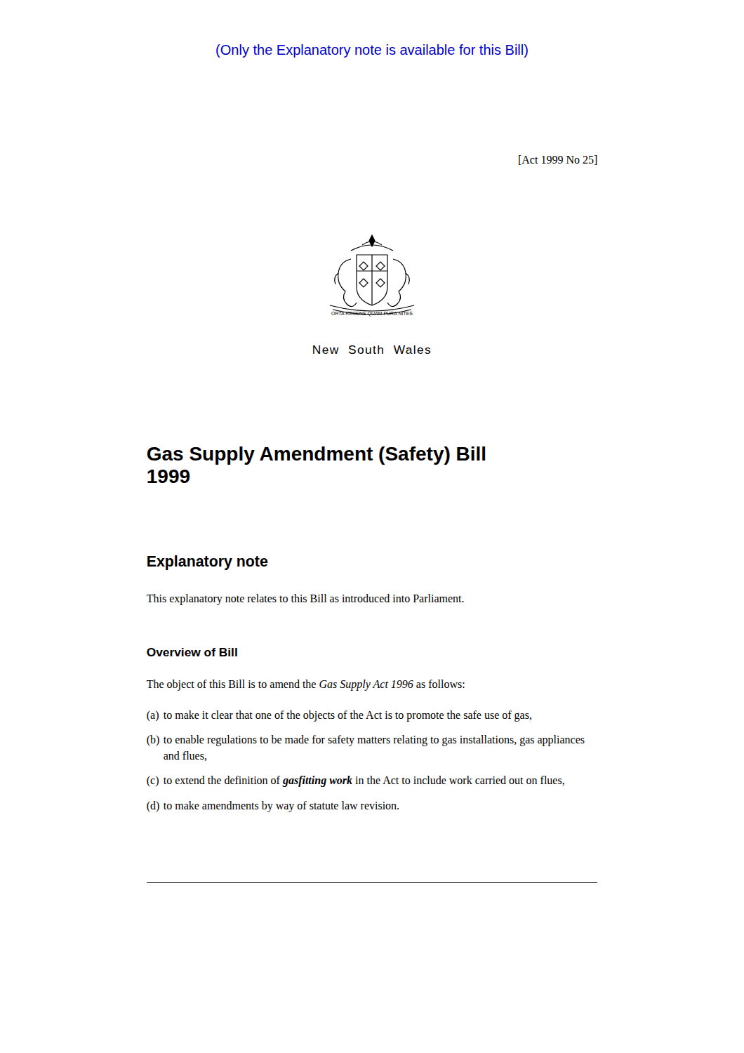(Only the Explanatory note is available for this Bill)
[Act 1999 No 25]
New South Wales
Gas Supply Amendment (Safety) Bill
1999
Explanatory note
This explanatory note relates to this Bill as introduced into Parliament.
Overview of Bill
The object of this Bill is to amend the Gas Supply Act 1996 as follows:
(a) to make it clear that one of the objects of the Act is to promote the safe use of gas,
(b) to enable regulations to be made for safety matters relating to gas installations, gas appliances and flues,
(c) to extend the definition of gasfitting work in the Act to include work carried out on flues,
(d) to make amendments by way of statute law revision.